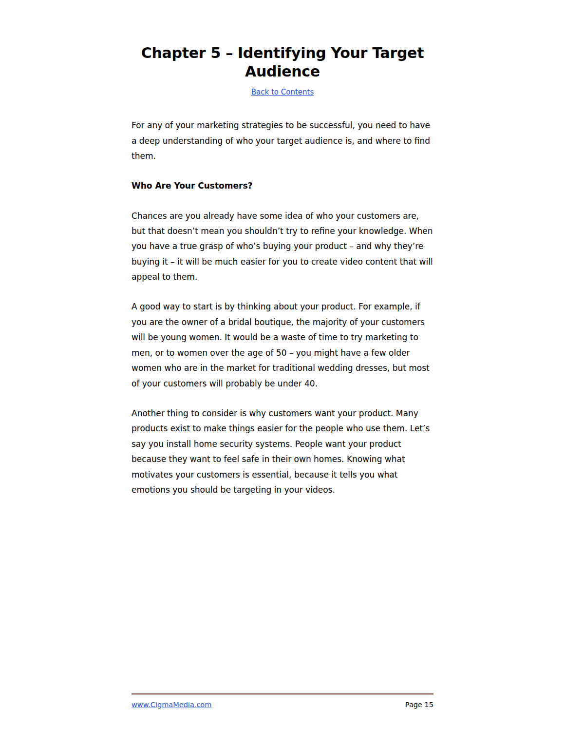Chapter 5 – Identifying Your Target Audience
Back to Contents
For any of your marketing strategies to be successful, you need to have a deep understanding of who your target audience is, and where to find them.
Who Are Your Customers?
Chances are you already have some idea of who your customers are, but that doesn’t mean you shouldn’t try to refine your knowledge. When you have a true grasp of who’s buying your product – and why they’re buying it – it will be much easier for you to create video content that will appeal to them.
A good way to start is by thinking about your product. For example, if you are the owner of a bridal boutique, the majority of your customers will be young women. It would be a waste of time to try marketing to men, or to women over the age of 50 – you might have a few older women who are in the market for traditional wedding dresses, but most of your customers will probably be under 40.
Another thing to consider is why customers want your product. Many products exist to make things easier for the people who use them. Let’s say you install home security systems. People want your product because they want to feel safe in their own homes. Knowing what motivates your customers is essential, because it tells you what emotions you should be targeting in your videos.
www.CigmaMedia.com Page 15